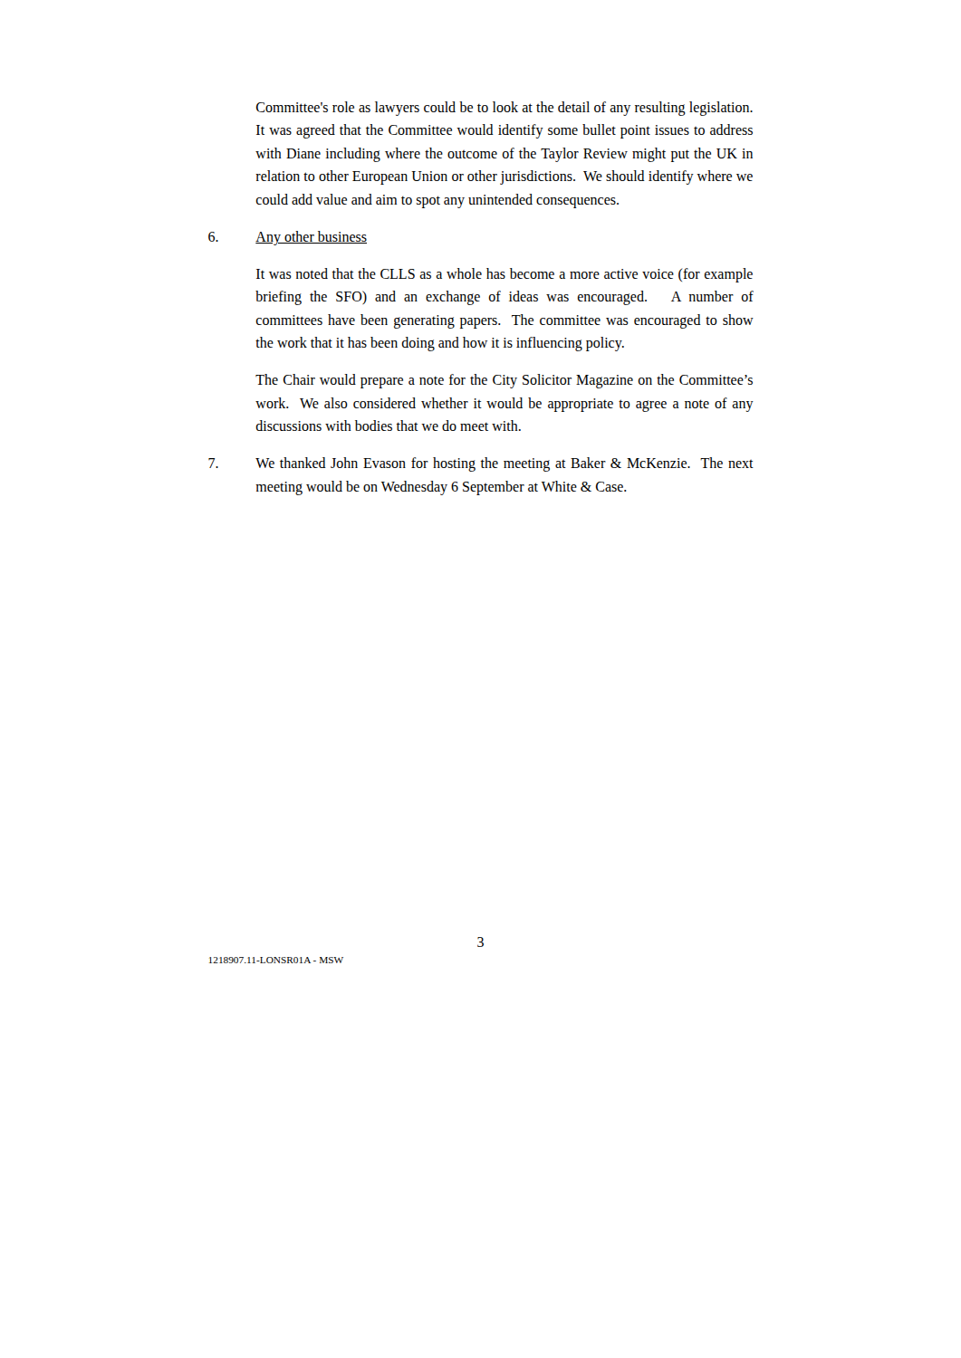Committee's role as lawyers could be to look at the detail of any resulting legislation. It was agreed that the Committee would identify some bullet point issues to address with Diane including where the outcome of the Taylor Review might put the UK in relation to other European Union or other jurisdictions. We should identify where we could add value and aim to spot any unintended consequences.
6.
Any other business
It was noted that the CLLS as a whole has become a more active voice (for example briefing the SFO) and an exchange of ideas was encouraged. A number of committees have been generating papers. The committee was encouraged to show the work that it has been doing and how it is influencing policy.
The Chair would prepare a note for the City Solicitor Magazine on the Committee’s work. We also considered whether it would be appropriate to agree a note of any discussions with bodies that we do meet with.
7.
We thanked John Evason for hosting the meeting at Baker & McKenzie. The next meeting would be on Wednesday 6 September at White & Case.
3
1218907.11-LONSR01A - MSW